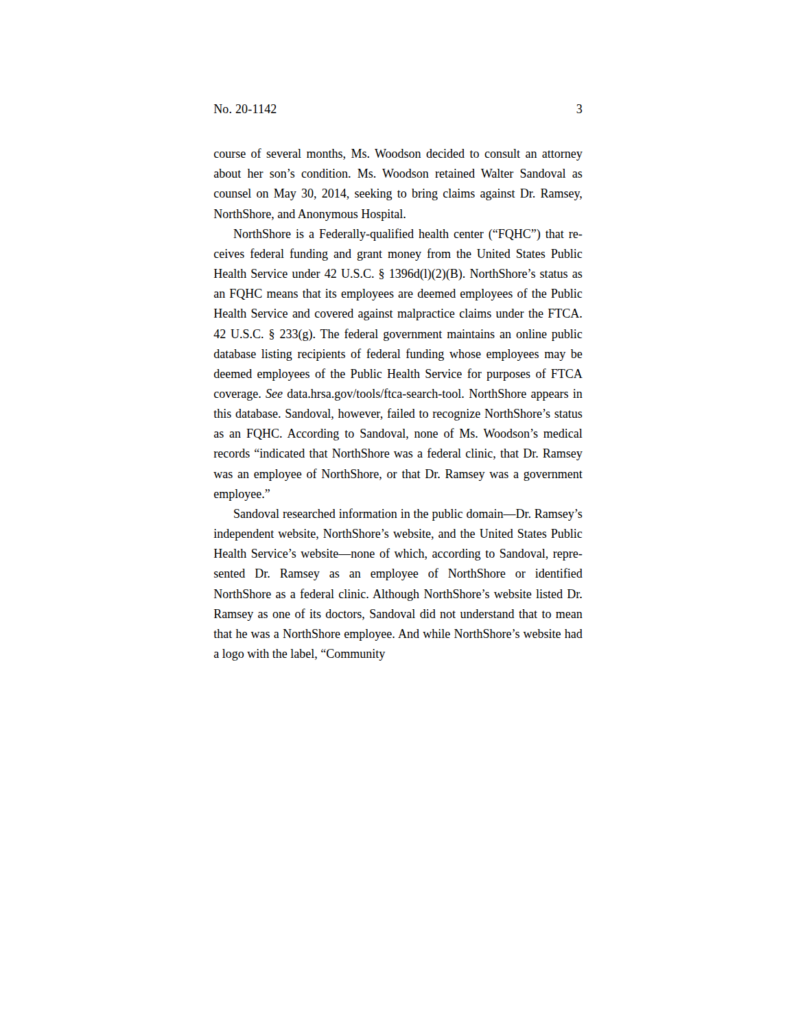No. 20-1142 3
course of several months, Ms. Woodson decided to consult an attorney about her son’s condition. Ms. Woodson retained Walter Sandoval as counsel on May 30, 2014, seeking to bring claims against Dr. Ramsey, NorthShore, and Anonymous Hospital.
NorthShore is a Federally-qualified health center (“FQHC”) that receives federal funding and grant money from the United States Public Health Service under 42 U.S.C. § 1396d(l)(2)(B). NorthShore’s status as an FQHC means that its employees are deemed employees of the Public Health Service and covered against malpractice claims under the FTCA. 42 U.S.C. § 233(g). The federal government maintains an online public database listing recipients of federal funding whose employees may be deemed employees of the Public Health Service for purposes of FTCA coverage. See data.hrsa.gov/tools/ftca-search-tool. NorthShore appears in this database. Sandoval, however, failed to recognize NorthShore’s status as an FQHC. According to Sandoval, none of Ms. Woodson’s medical records “indicated that NorthShore was a federal clinic, that Dr. Ramsey was an employee of NorthShore, or that Dr. Ramsey was a government employee.”
Sandoval researched information in the public domain—Dr. Ramsey’s independent website, NorthShore’s website, and the United States Public Health Service’s website—none of which, according to Sandoval, represented Dr. Ramsey as an employee of NorthShore or identified NorthShore as a federal clinic. Although NorthShore’s website listed Dr. Ramsey as one of its doctors, Sandoval did not understand that to mean that he was a NorthShore employee. And while NorthShore’s website had a logo with the label, “Community